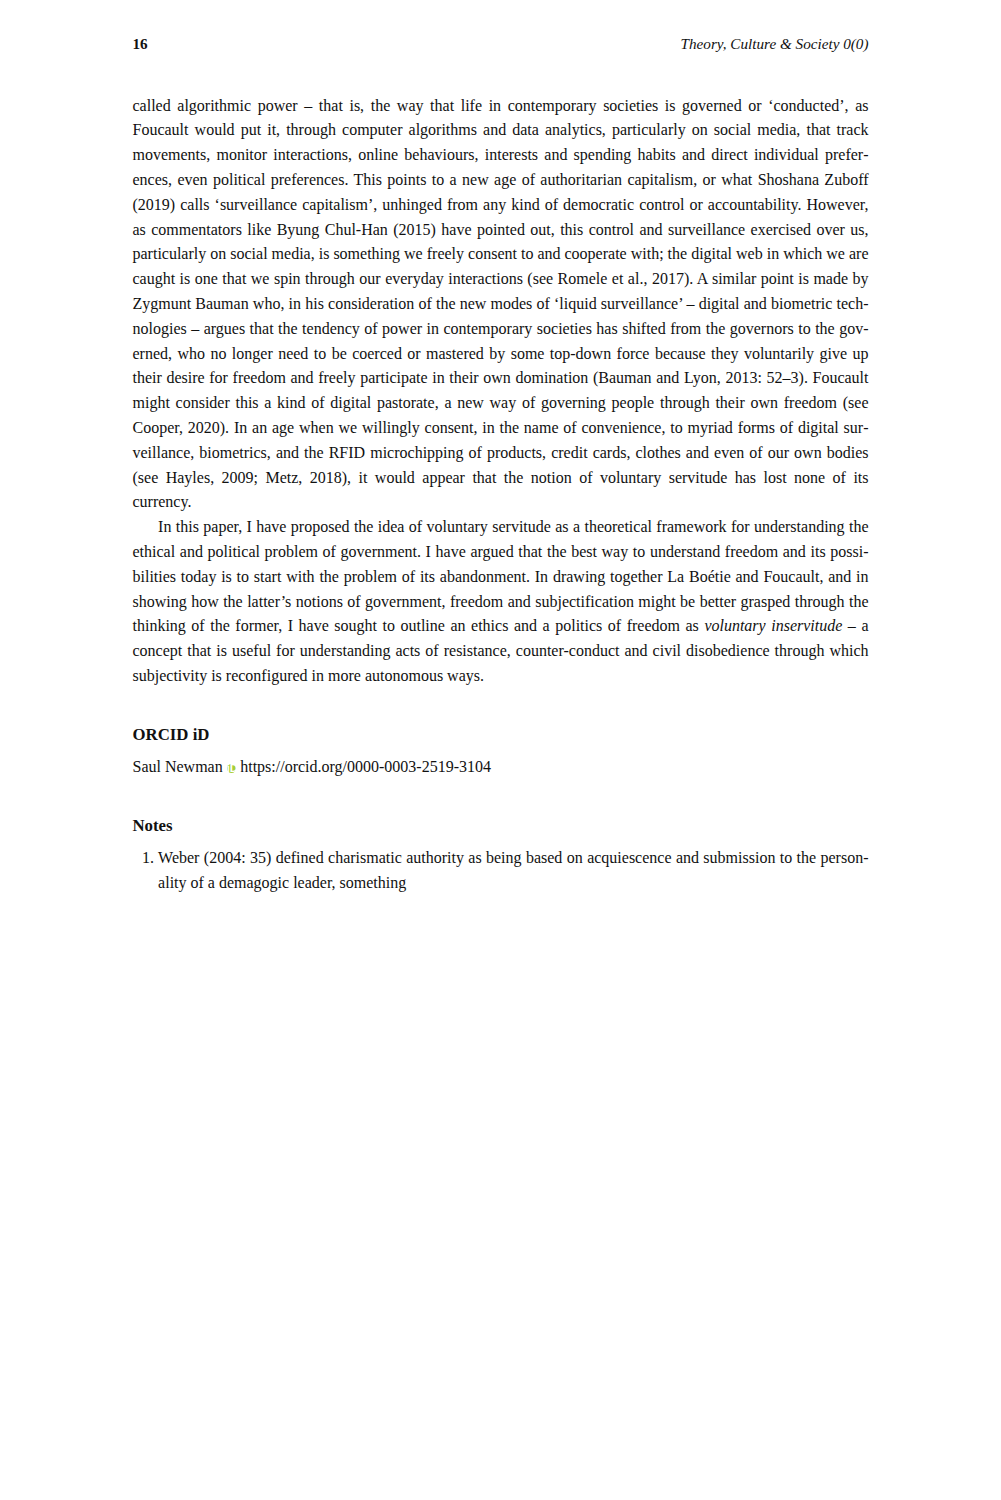16 Theory, Culture & Society 0(0)
called algorithmic power – that is, the way that life in contemporary societies is governed or ‘conducted’, as Foucault would put it, through computer algorithms and data analytics, particularly on social media, that track movements, monitor interactions, online behaviours, interests and spending habits and direct individual preferences, even political preferences. This points to a new age of authoritarian capitalism, or what Shoshana Zuboff (2019) calls ‘surveillance capitalism’, unhinged from any kind of democratic control or accountability. However, as commentators like Byung Chul-Han (2015) have pointed out, this control and surveillance exercised over us, particularly on social media, is something we freely consent to and cooperate with; the digital web in which we are caught is one that we spin through our everyday interactions (see Romele et al., 2017). A similar point is made by Zygmunt Bauman who, in his consideration of the new modes of ‘liquid surveillance’ – digital and biometric technologies – argues that the tendency of power in contemporary societies has shifted from the governors to the governed, who no longer need to be coerced or mastered by some top-down force because they voluntarily give up their desire for freedom and freely participate in their own domination (Bauman and Lyon, 2013: 52–3). Foucault might consider this a kind of digital pastorate, a new way of governing people through their own freedom (see Cooper, 2020). In an age when we willingly consent, in the name of convenience, to myriad forms of digital surveillance, biometrics, and the RFID microchipping of products, credit cards, clothes and even of our own bodies (see Hayles, 2009; Metz, 2018), it would appear that the notion of voluntary servitude has lost none of its currency.
In this paper, I have proposed the idea of voluntary servitude as a theoretical framework for understanding the ethical and political problem of government. I have argued that the best way to understand freedom and its possibilities today is to start with the problem of its abandonment. In drawing together La Boétie and Foucault, and in showing how the latter’s notions of government, freedom and subjectification might be better grasped through the thinking of the former, I have sought to outline an ethics and a politics of freedom as voluntary inservitude – a concept that is useful for understanding acts of resistance, counter-conduct and civil disobedience through which subjectivity is reconfigured in more autonomous ways.
ORCID iD
Saul Newman iD https://orcid.org/0000-0003-2519-3104
Notes
Weber (2004: 35) defined charismatic authority as being based on acquiescence and submission to the personality of a demagogic leader, something